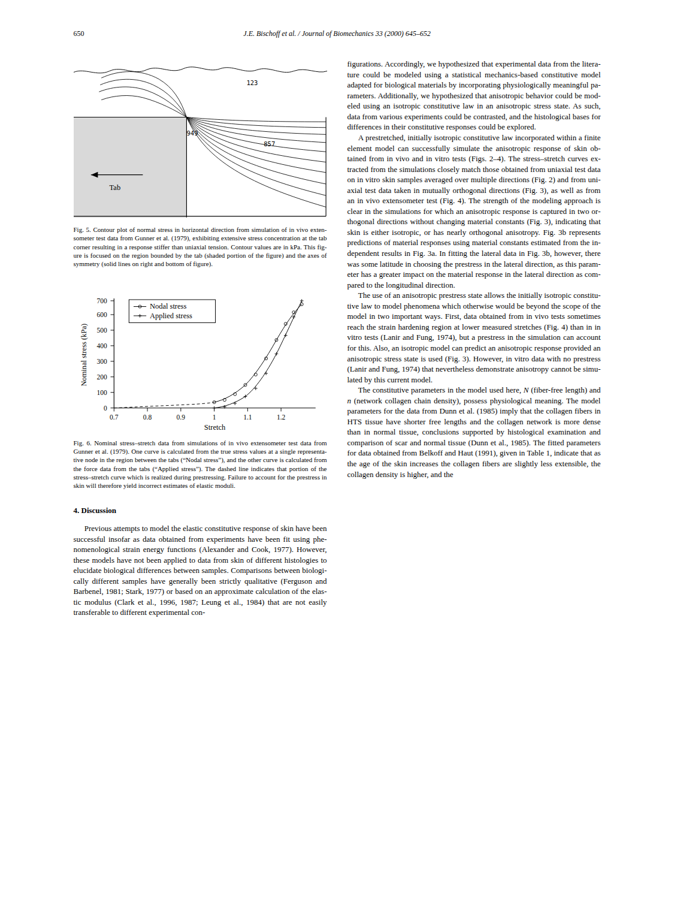650
J.E. Bischoff et al. / Journal of Biomechanics 33 (2000) 645–652
123 949 857 Tab
Fig. 5. Contour plot of normal stress in horizontal direction from simulation of in vivo extensometer test data from Gunner et al. (1979), exhibiting extensive stress concentration at the tab corner resulting in a response stiffer than uniaxial tension. Contour values are in kPa. This figure is focused on the region bounded by the tab (shaded portion of the figure) and the axes of symmetry (solid lines on right and bottom of figure).
0 100 200 300 400 500 600 700 0.7 0.8 0.9 1 1.1 1.2 Stretch Nominal stress (kPa) Nodal stress Applied stress
Fig. 6. Nominal stress–stretch data from simulations of in vivo extensometer test data from Gunner et al. (1979). One curve is calculated from the true stress values at a single representative node in the region between the tabs (“Nodal stress”), and the other curve is calculated from the force data from the tabs (“Applied stress”). The dashed line indicates that portion of the stress–stretch curve which is realized during prestressing. Failure to account for the prestress in skin will therefore yield incorrect estimates of elastic moduli.
4. Discussion
Previous attempts to model the elastic constitutive response of skin have been successful insofar as data obtained from experiments have been fit using phenomenological strain energy functions (Alexander and Cook, 1977). However, these models have not been applied to data from skin of different histologies to elucidate biological differences between samples. Comparisons between biologically different samples have generally been strictly qualitative (Ferguson and Barbenel, 1981; Stark, 1977) or based on an approximate calculation of the elastic modulus (Clark et al., 1996, 1987; Leung et al., 1984) that are not easily transferable to different experimental con-
figurations. Accordingly, we hypothesized that experimental data from the literature could be modeled using a statistical mechanics-based constitutive model adapted for biological materials by incorporating physiologically meaningful parameters. Additionally, we hypothesized that anisotropic behavior could be modeled using an isotropic constitutive law in an anisotropic stress state. As such, data from various experiments could be contrasted, and the histological bases for differences in their constitutive responses could be explored.
A prestretched, initially isotropic constitutive law incorporated within a finite element model can successfully simulate the anisotropic response of skin obtained from in vivo and in vitro tests (Figs. 2–4). The stress–stretch curves extracted from the simulations closely match those obtained from uniaxial test data on in vitro skin samples averaged over multiple directions (Fig. 2) and from uniaxial test data taken in mutually orthogonal directions (Fig. 3), as well as from an in vivo extensometer test (Fig. 4). The strength of the modeling approach is clear in the simulations for which an anisotropic response is captured in two orthogonal directions without changing material constants (Fig. 3), indicating that skin is either isotropic, or has nearly orthogonal anisotropy. Fig. 3b represents predictions of material responses using material constants estimated from the independent results in Fig. 3a. In fitting the lateral data in Fig. 3b, however, there was some latitude in choosing the prestress in the lateral direction, as this parameter has a greater impact on the material response in the lateral direction as compared to the longitudinal direction.
The use of an anisotropic prestress state allows the initially isotropic constitutive law to model phenomena which otherwise would be beyond the scope of the model in two important ways. First, data obtained from in vivo tests sometimes reach the strain hardening region at lower measured stretches (Fig. 4) than in in vitro tests (Lanir and Fung, 1974), but a prestress in the simulation can account for this. Also, an isotropic model can predict an anisotropic response provided an anisotropic stress state is used (Fig. 3). However, in vitro data with no prestress (Lanir and Fung, 1974) that nevertheless demonstrate anisotropy cannot be simulated by this current model.
The constitutive parameters in the model used here, N (fiber-free length) and n (network collagen chain density), possess physiological meaning. The model parameters for the data from Dunn et al. (1985) imply that the collagen fibers in HTS tissue have shorter free lengths and the collagen network is more dense than in normal tissue, conclusions supported by histological examination and comparison of scar and normal tissue (Dunn et al., 1985). The fitted parameters for data obtained from Belkoff and Haut (1991), given in Table 1, indicate that as the age of the skin increases the collagen fibers are slightly less extensible, the collagen density is higher, and the